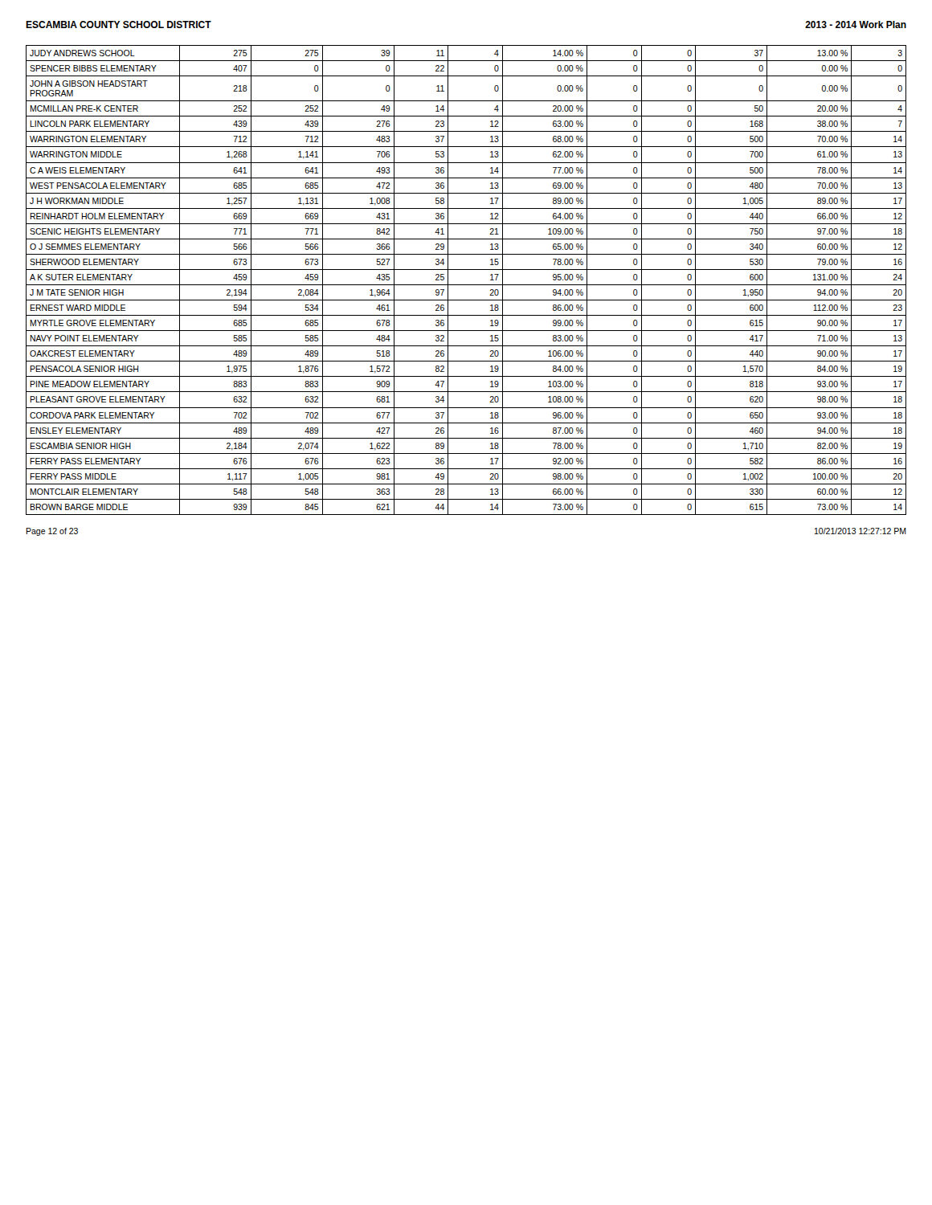ESCAMBIA COUNTY SCHOOL DISTRICT 2013 - 2014 Work Plan
| JUDY ANDREWS SCHOOL | 275 | 275 | 39 | 11 | 4 | 14.00 % | 0 | 0 | 37 | 13.00 % | 3 |
| SPENCER BIBBS ELEMENTARY | 407 | 0 | 0 | 22 | 0 | 0.00 % | 0 | 0 | 0 | 0.00 % | 0 |
| JOHN A GIBSON HEADSTART PROGRAM | 218 | 0 | 0 | 11 | 0 | 0.00 % | 0 | 0 | 0 | 0.00 % | 0 |
| MCMILLAN PRE-K CENTER | 252 | 252 | 49 | 14 | 4 | 20.00 % | 0 | 0 | 50 | 20.00 % | 4 |
| LINCOLN PARK ELEMENTARY | 439 | 439 | 276 | 23 | 12 | 63.00 % | 0 | 0 | 168 | 38.00 % | 7 |
| WARRINGTON ELEMENTARY | 712 | 712 | 483 | 37 | 13 | 68.00 % | 0 | 0 | 500 | 70.00 % | 14 |
| WARRINGTON MIDDLE | 1,268 | 1,141 | 706 | 53 | 13 | 62.00 % | 0 | 0 | 700 | 61.00 % | 13 |
| C A WEIS ELEMENTARY | 641 | 641 | 493 | 36 | 14 | 77.00 % | 0 | 0 | 500 | 78.00 % | 14 |
| WEST PENSACOLA ELEMENTARY | 685 | 685 | 472 | 36 | 13 | 69.00 % | 0 | 0 | 480 | 70.00 % | 13 |
| J H WORKMAN MIDDLE | 1,257 | 1,131 | 1,008 | 58 | 17 | 89.00 % | 0 | 0 | 1,005 | 89.00 % | 17 |
| REINHARDT HOLM ELEMENTARY | 669 | 669 | 431 | 36 | 12 | 64.00 % | 0 | 0 | 440 | 66.00 % | 12 |
| SCENIC HEIGHTS ELEMENTARY | 771 | 771 | 842 | 41 | 21 | 109.00 % | 0 | 0 | 750 | 97.00 % | 18 |
| O J SEMMES ELEMENTARY | 566 | 566 | 366 | 29 | 13 | 65.00 % | 0 | 0 | 340 | 60.00 % | 12 |
| SHERWOOD ELEMENTARY | 673 | 673 | 527 | 34 | 15 | 78.00 % | 0 | 0 | 530 | 79.00 % | 16 |
| A K SUTER ELEMENTARY | 459 | 459 | 435 | 25 | 17 | 95.00 % | 0 | 0 | 600 | 131.00 % | 24 |
| J M TATE SENIOR HIGH | 2,194 | 2,084 | 1,964 | 97 | 20 | 94.00 % | 0 | 0 | 1,950 | 94.00 % | 20 |
| ERNEST WARD MIDDLE | 594 | 534 | 461 | 26 | 18 | 86.00 % | 0 | 0 | 600 | 112.00 % | 23 |
| MYRTLE GROVE ELEMENTARY | 685 | 685 | 678 | 36 | 19 | 99.00 % | 0 | 0 | 615 | 90.00 % | 17 |
| NAVY POINT ELEMENTARY | 585 | 585 | 484 | 32 | 15 | 83.00 % | 0 | 0 | 417 | 71.00 % | 13 |
| OAKCREST ELEMENTARY | 489 | 489 | 518 | 26 | 20 | 106.00 % | 0 | 0 | 440 | 90.00 % | 17 |
| PENSACOLA SENIOR HIGH | 1,975 | 1,876 | 1,572 | 82 | 19 | 84.00 % | 0 | 0 | 1,570 | 84.00 % | 19 |
| PINE MEADOW ELEMENTARY | 883 | 883 | 909 | 47 | 19 | 103.00 % | 0 | 0 | 818 | 93.00 % | 17 |
| PLEASANT GROVE ELEMENTARY | 632 | 632 | 681 | 34 | 20 | 108.00 % | 0 | 0 | 620 | 98.00 % | 18 |
| CORDOVA PARK ELEMENTARY | 702 | 702 | 677 | 37 | 18 | 96.00 % | 0 | 0 | 650 | 93.00 % | 18 |
| ENSLEY ELEMENTARY | 489 | 489 | 427 | 26 | 16 | 87.00 % | 0 | 0 | 460 | 94.00 % | 18 |
| ESCAMBIA SENIOR HIGH | 2,184 | 2,074 | 1,622 | 89 | 18 | 78.00 % | 0 | 0 | 1,710 | 82.00 % | 19 |
| FERRY PASS ELEMENTARY | 676 | 676 | 623 | 36 | 17 | 92.00 % | 0 | 0 | 582 | 86.00 % | 16 |
| FERRY PASS MIDDLE | 1,117 | 1,005 | 981 | 49 | 20 | 98.00 % | 0 | 0 | 1,002 | 100.00 % | 20 |
| MONTCLAIR ELEMENTARY | 548 | 548 | 363 | 28 | 13 | 66.00 % | 0 | 0 | 330 | 60.00 % | 12 |
| BROWN BARGE MIDDLE | 939 | 845 | 621 | 44 | 14 | 73.00 % | 0 | 0 | 615 | 73.00 % | 14 |
Page 12 of 23 10/21/2013 12:27:12 PM